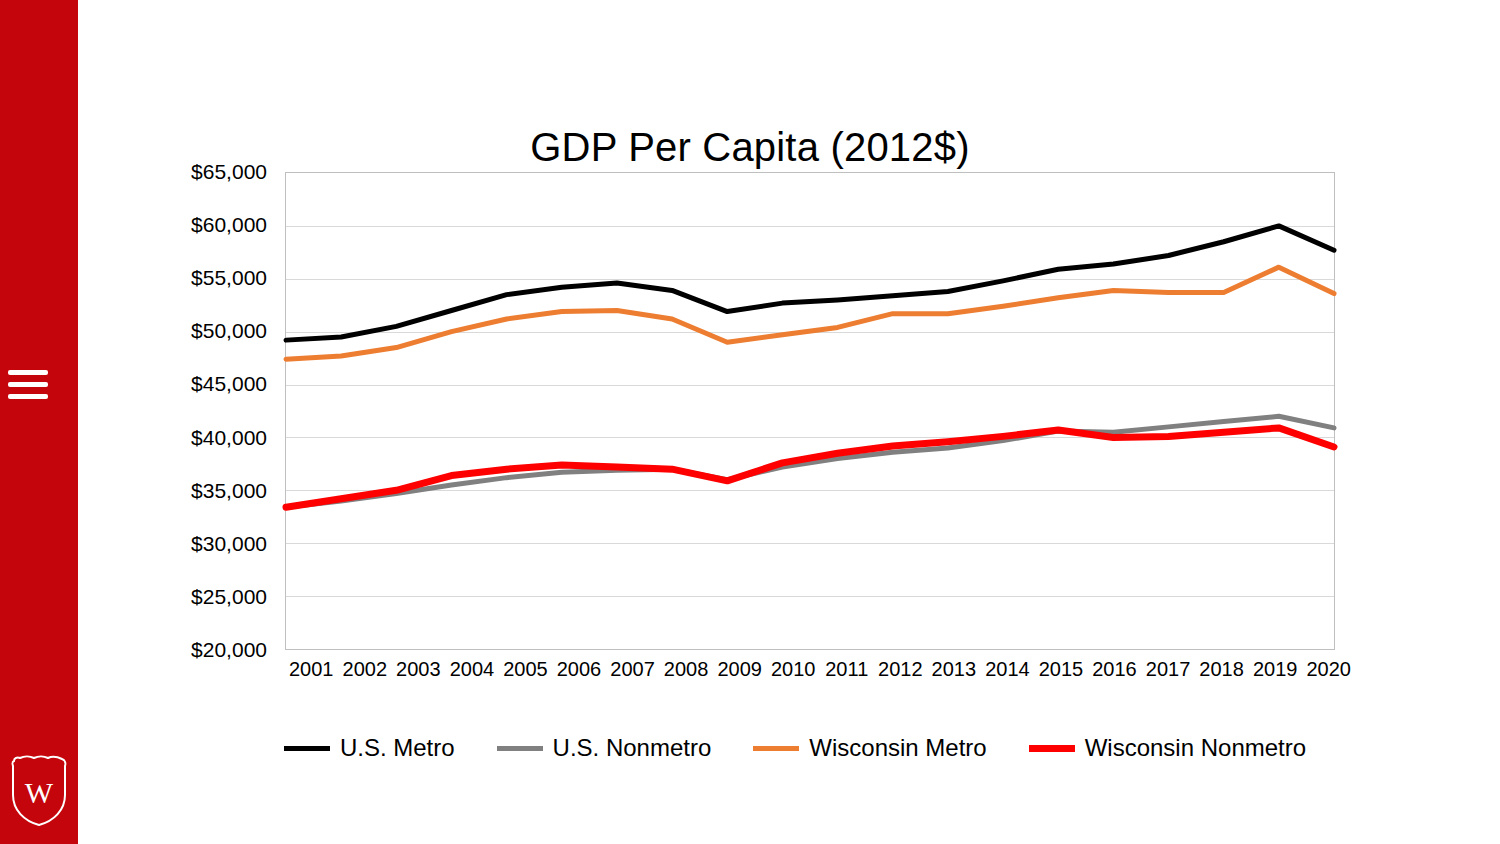W
GDP Per Capita (2012$)
$65,000 $60,000 $55,000 $50,000 $45,000 $40,000 $35,000 $30,000 $25,000 $20,000
2001 2002 2003 2004 2005 2006 2007 2008 2009 2010 2011 2012 2013 2014 2015 2016 2017 2018 2019 2020
U.S. Metro
U.S. Nonmetro
Wisconsin Metro
Wisconsin Nonmetro